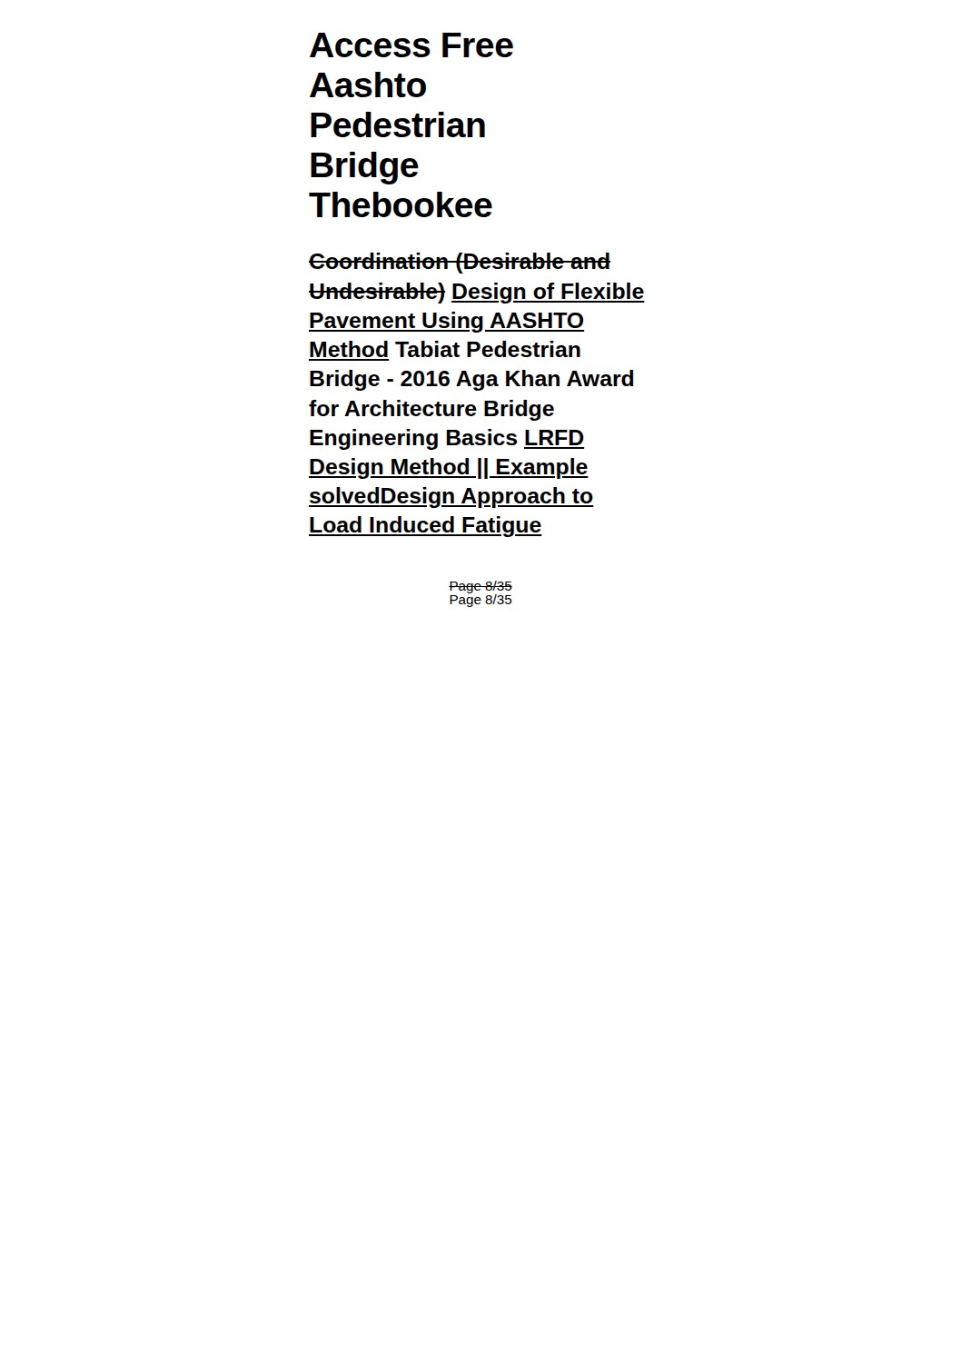Access Free Aashto Pedestrian Bridge Thebookee
Coordination (Desirable and Undesirable) Design of Flexible Pavement Using AASHTO Method Tabiat Pedestrian Bridge - 2016 Aga Khan Award for Architecture Bridge Engineering Basics LRFD Design Method || Example solved Design Approach to Load Induced Fatigue
Page 8/35 Page 8/35